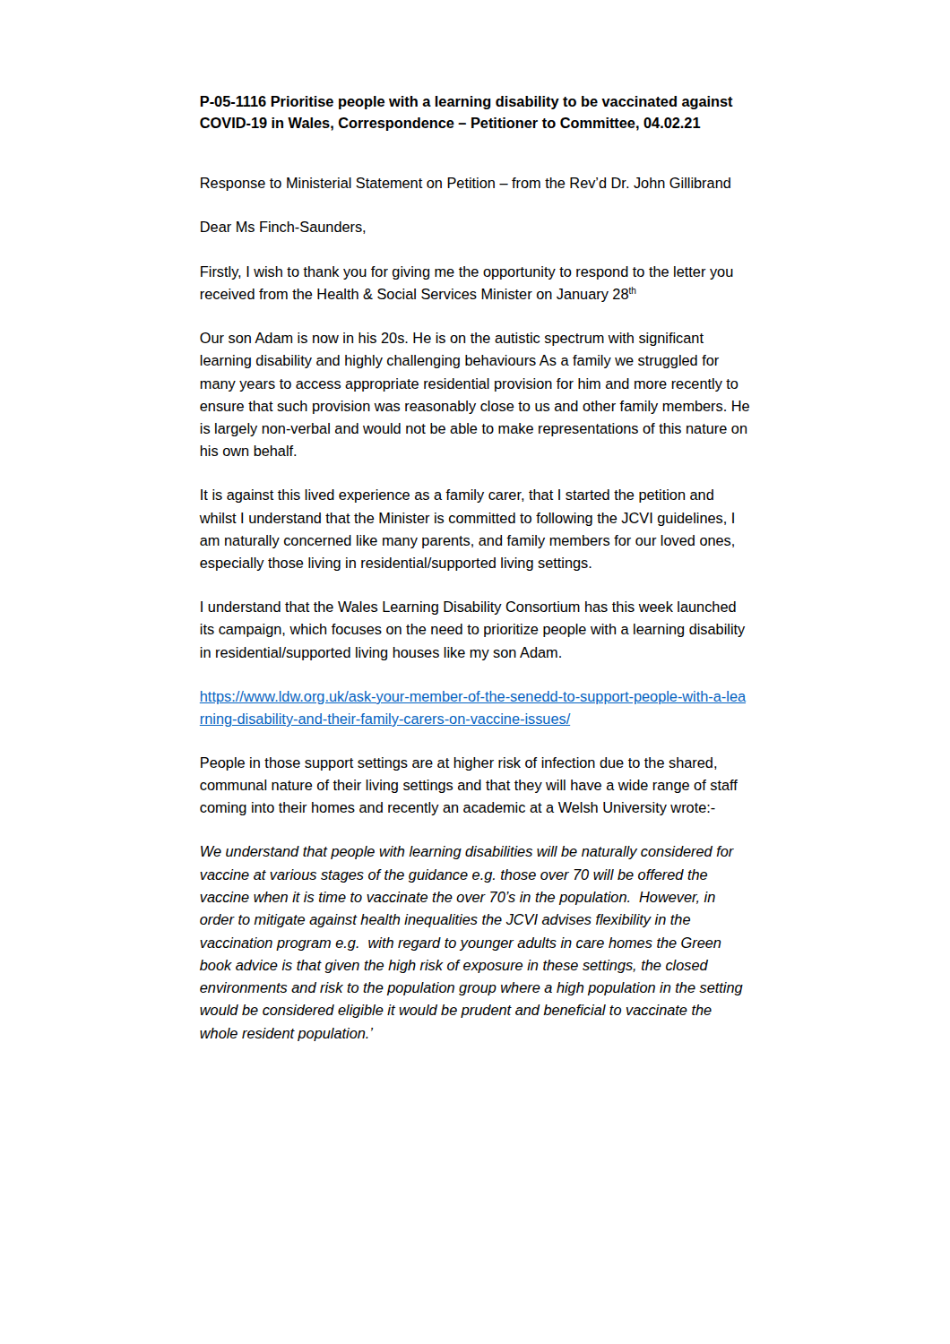P-05-1116 Prioritise people with a learning disability to be vaccinated against COVID-19 in Wales, Correspondence – Petitioner to Committee, 04.02.21
Response to Ministerial Statement on Petition – from the Rev’d Dr. John Gillibrand
Dear Ms Finch-Saunders,
Firstly, I wish to thank you for giving me the opportunity to respond to the letter you received from the Health & Social Services Minister on January 28th
Our son Adam is now in his 20s. He is on the autistic spectrum with significant learning disability and highly challenging behaviours As a family we struggled for many years to access appropriate residential provision for him and more recently to ensure that such provision was reasonably close to us and other family members. He is largely non-verbal and would not be able to make representations of this nature on his own behalf.
It is against this lived experience as a family carer, that I started the petition and whilst I understand that the Minister is committed to following the JCVI guidelines, I am naturally concerned like many parents, and family members for our loved ones, especially those living in residential/supported living settings.
I understand that the Wales Learning Disability Consortium has this week launched its campaign, which focuses on the need to prioritize people with a learning disability in residential/supported living houses like my son Adam.
https://www.ldw.org.uk/ask-your-member-of-the-senedd-to-support-people-with-a-learning-disability-and-their-family-carers-on-vaccine-issues/
People in those support settings are at higher risk of infection due to the shared, communal nature of their living settings and that they will have a wide range of staff coming into their homes and recently an academic at a Welsh University wrote:-
We understand that people with learning disabilities will be naturally considered for vaccine at various stages of the guidance e.g. those over 70 will be offered the vaccine when it is time to vaccinate the over 70’s in the population. However, in order to mitigate against health inequalities the JCVI advises flexibility in the vaccination program e.g. with regard to younger adults in care homes the Green book advice is that given the high risk of exposure in these settings, the closed environments and risk to the population group where a high population in the setting would be considered eligible it would be prudent and beneficial to vaccinate the whole resident population.’